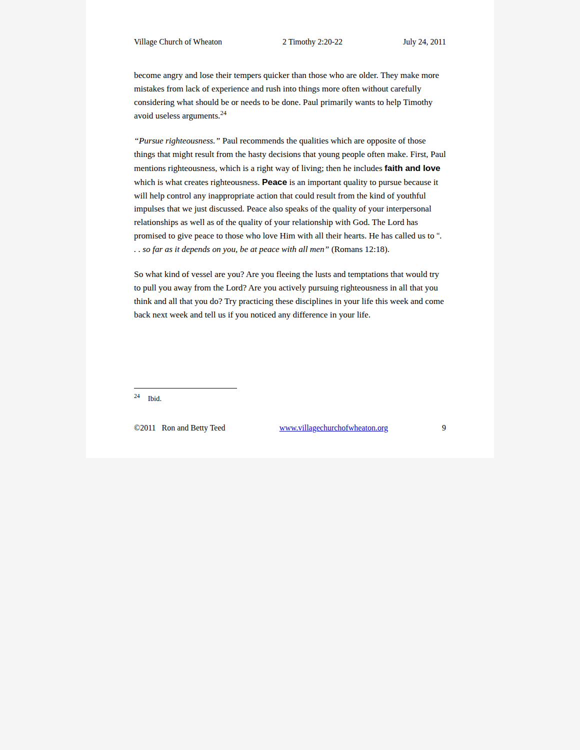Village Church of Wheaton
2 Timothy 2:20-22
July 24, 2011
become angry and lose their tempers quicker than those who are older. They make more mistakes from lack of experience and rush into things more often without carefully considering what should be or needs to be done. Paul primarily wants to help Timothy avoid useless arguments.24
“Pursue righteousness.” Paul recommends the qualities which are opposite of those things that might result from the hasty decisions that young people often make. First, Paul mentions righteousness, which is a right way of living; then he includes faith and love which is what creates righteousness. Peace is an important quality to pursue because it will help control any inappropriate action that could result from the kind of youthful impulses that we just discussed. Peace also speaks of the quality of your interpersonal relationships as well as of the quality of your relationship with God. The Lord has promised to give peace to those who love Him with all their hearts. He has called us to “. . . so far as it depends on you, be at peace with all men” (Romans 12:18).
So what kind of vessel are you? Are you fleeing the lusts and temptations that would try to pull you away from the Lord? Are you actively pursuing righteousness in all that you think and all that you do? Try practicing these disciplines in your life this week and come back next week and tell us if you noticed any difference in your life.
24 Ibid.
©2011 Ron and Betty Teed
www.villagechurchofwheaton.org
9